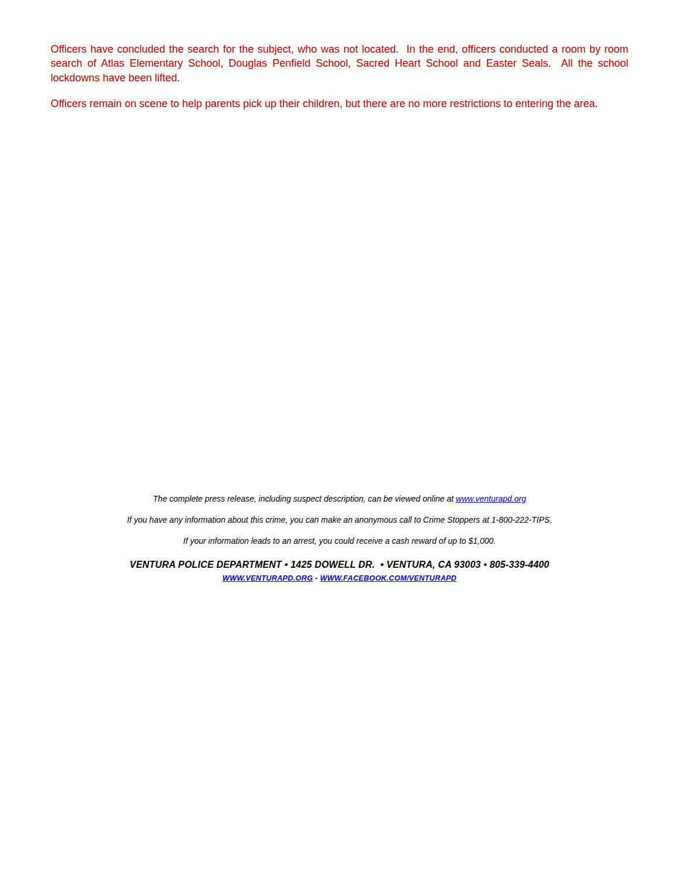Officers have concluded the search for the subject, who was not located. In the end, officers conducted a room by room search of Atlas Elementary School, Douglas Penfield School, Sacred Heart School and Easter Seals. All the school lockdowns have been lifted.
Officers remain on scene to help parents pick up their children, but there are no more restrictions to entering the area.
The complete press release, including suspect description, can be viewed online at www.venturapd.org
If you have any information about this crime, you can make an anonymous call to Crime Stoppers at 1-800-222-TIPS.
If your information leads to an arrest, you could receive a cash reward of up to $1,000.
VENTURA POLICE DEPARTMENT • 1425 DOWELL DR. • VENTURA, CA 93003 • 805-339-4400
WWW.VENTURAPD.ORG - WWW.FACEBOOK.COM/VENTURAPD